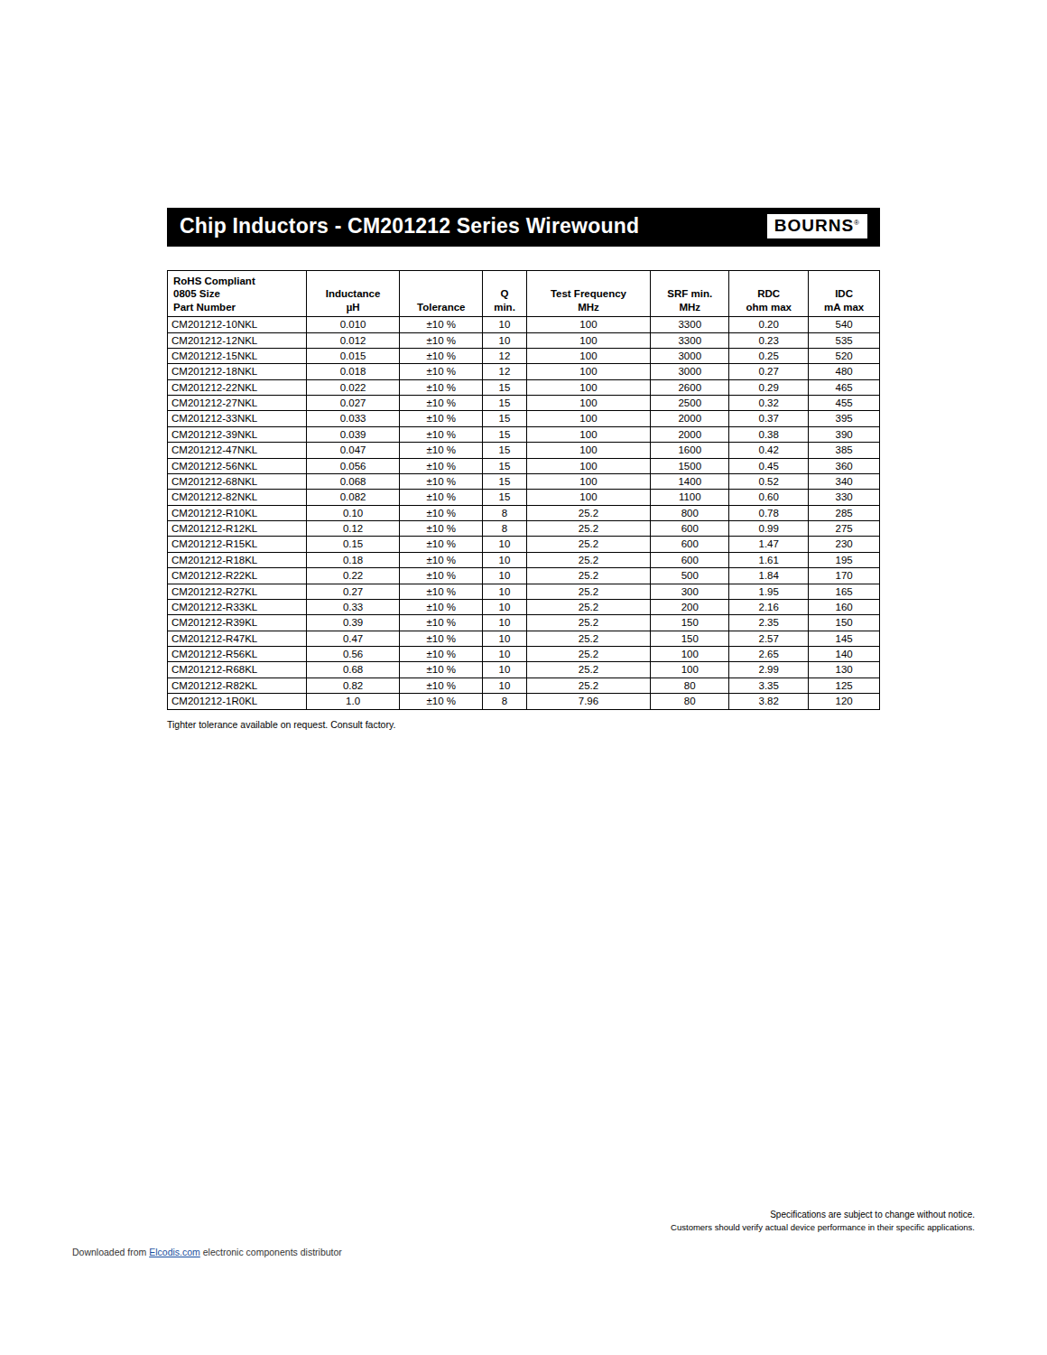Chip Inductors - CM201212 Series Wirewound
BOURNS®
| RoHS Compliant 0805 Size Part Number | Inductance μ H | Tolerance | Q min. | Test Frequency MHz | SRF min. MHz | RDC ohm max | IDC mA max |
| --- | --- | --- | --- | --- | --- | --- | --- |
| CM201212-10NKL | 0.010 | ±10 % | 10 | 100 | 3300 | 0.20 | 540 |
| CM201212-12NKL | 0.012 | ±10 % | 10 | 100 | 3300 | 0.23 | 535 |
| CM201212-15NKL | 0.015 | ±10 % | 12 | 100 | 3000 | 0.25 | 520 |
| CM201212-18NKL | 0.018 | ±10 % | 12 | 100 | 3000 | 0.27 | 480 |
| CM201212-22NKL | 0.022 | ±10 % | 15 | 100 | 2600 | 0.29 | 465 |
| CM201212-27NKL | 0.027 | ±10 % | 15 | 100 | 2500 | 0.32 | 455 |
| CM201212-33NKL | 0.033 | ±10 % | 15 | 100 | 2000 | 0.37 | 395 |
| CM201212-39NKL | 0.039 | ±10 % | 15 | 100 | 2000 | 0.38 | 390 |
| CM201212-47NKL | 0.047 | ±10 % | 15 | 100 | 1600 | 0.42 | 385 |
| CM201212-56NKL | 0.056 | ±10 % | 15 | 100 | 1500 | 0.45 | 360 |
| CM201212-68NKL | 0.068 | ±10 % | 15 | 100 | 1400 | 0.52 | 340 |
| CM201212-82NKL | 0.082 | ±10 % | 15 | 100 | 1100 | 0.60 | 330 |
| CM201212-R10KL | 0.10 | ±10 % | 8 | 25.2 | 800 | 0.78 | 285 |
| CM201212-R12KL | 0.12 | ±10 % | 8 | 25.2 | 600 | 0.99 | 275 |
| CM201212-R15KL | 0.15 | ±10 % | 10 | 25.2 | 600 | 1.47 | 230 |
| CM201212-R18KL | 0.18 | ±10 % | 10 | 25.2 | 600 | 1.61 | 195 |
| CM201212-R22KL | 0.22 | ±10 % | 10 | 25.2 | 500 | 1.84 | 170 |
| CM201212-R27KL | 0.27 | ±10 % | 10 | 25.2 | 300 | 1.95 | 165 |
| CM201212-R33KL | 0.33 | ±10 % | 10 | 25.2 | 200 | 2.16 | 160 |
| CM201212-R39KL | 0.39 | ±10 % | 10 | 25.2 | 150 | 2.35 | 150 |
| CM201212-R47KL | 0.47 | ±10 % | 10 | 25.2 | 150 | 2.57 | 145 |
| CM201212-R56KL | 0.56 | ±10 % | 10 | 25.2 | 100 | 2.65 | 140 |
| CM201212-R68KL | 0.68 | ±10 % | 10 | 25.2 | 100 | 2.99 | 130 |
| CM201212-R82KL | 0.82 | ±10 % | 10 | 25.2 | 80 | 3.35 | 125 |
| CM201212-1R0KL | 1.0 | ±10 % | 8 | 7.96 | 80 | 3.82 | 120 |
Tighter tolerance available on request. Consult factory.
Specifications are subject to change without notice.
Customers should verify actual device performance in their specific applications.
Downloaded from Elcodis.com electronic components distributor